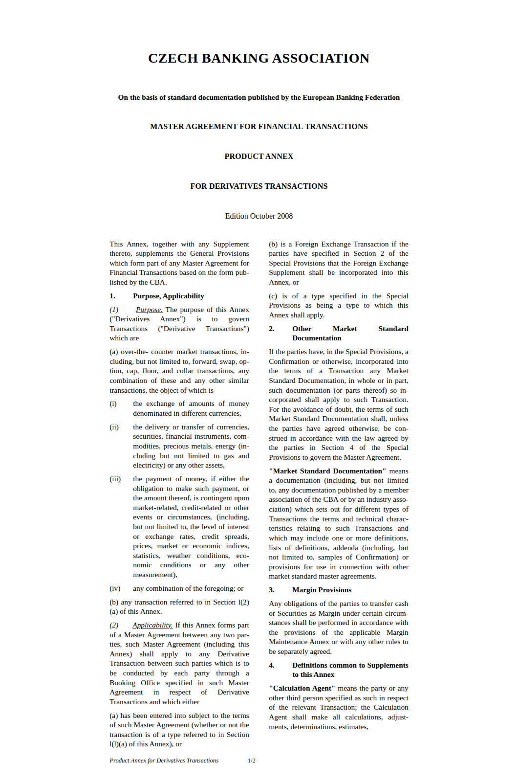CZECH BANKING ASSOCIATION
On the basis of standard documentation published by the European Banking Federation
MASTER AGREEMENT FOR FINANCIAL TRANSACTIONS
PRODUCT ANNEX
FOR DERIVATIVES TRANSACTIONS
Edition October 2008
This Annex, together with any Supplement thereto, supplements the General Provisions which form part of any Master Agreement for Financial Transactions based on the form published by the CBA.
1. Purpose, Applicability
(1) Purpose. The purpose of this Annex ("Derivatives Annex") is to govern Transactions ("Derivative Transactions") which are
(a) over-the- counter market transactions, including, but not limited to, forward, swap, option, cap, floor, and collar transactions, any combination of these and any other similar transactions, the object of which is
(i) the exchange of amounts of money denominated in different currencies,
(ii) the delivery or transfer of currencies, securities, financial instruments, commodities, precious metals, energy (including but not limited to gas and electricity) or any other assets,
(iii) the payment of money, if either the obligation to make such payment, or the amount thereof, is contingent upon market-related, credit-related or other events or circumstances, (including, but not limited to, the level of interest or exchange rates, credit spreads, prices, market or economic indices, statistics, weather conditions, economic conditions or any other measurement),
(iv) any combination of the foregoing; or
(b) any transaction referred to in Section l(2)(a) of this Annex.
(2) Applicability. If this Annex forms part of a Master Agreement between any two parties, such Master Agreement (including this Annex) shall apply to any Derivative Transaction between such parties which is to be conducted by each party through a Booking Office specified in such Master Agreement in respect of Derivative Transactions and which either
(a) has been entered into subject to the terms of such Master Agreement (whether or not the transaction is of a type referred to in Section l(l)(a) of this Annex), or
(b) is a Foreign Exchange Transaction if the parties have specified in Section 2 of the Special Provisions that the Foreign Exchange Supplement shall be incorporated into this Annex, or
(c) is of a type specified in the Special Provisions as being a type to which this Annex shall apply.
2. Other Market Standard Documentation
If the parties have, in the Special Provisions, a Confirmation or otherwise, incorporated into the terms of a Transaction any Market Standard Documentation, in whole or in part, such documentation (or parts thereof) so incorporated shall apply to such Transaction. For the avoidance of doubt, the terms of such Market Standard Documentation shall, unless the parties have agreed otherwise, be construed in accordance with the law agreed by the parties in Section 4 of the Special Provisions to govern the Master Agreement.
"Market Standard Documentation" means a documentation (including, but not limited to, any documentation published by a member association of the CBA or by an industry association) which sets out for different types of Transactions the terms and technical characteristics relating to such Transactions and which may include one or more definitions, lists of definitions, addenda (including, but not limited to, samples of Confirmation) or provisions for use in connection with other market standard master agreements.
3. Margin Provisions
Any obligations of the parties to transfer cash or Securities as Margin under certain circumstances shall be performed in accordance with the provisions of the applicable Margin Maintenance Annex or with any other rules to be separately agreed.
4. Definitions common to Supplements to this Annex
"Calculation Agent" means the party or any other third person specified as such in respect of the relevant Transaction; the Calculation Agent shall make all calculations, adjustments, determinations, estimates,
Product Annex for Derivatives Transactions 1/2